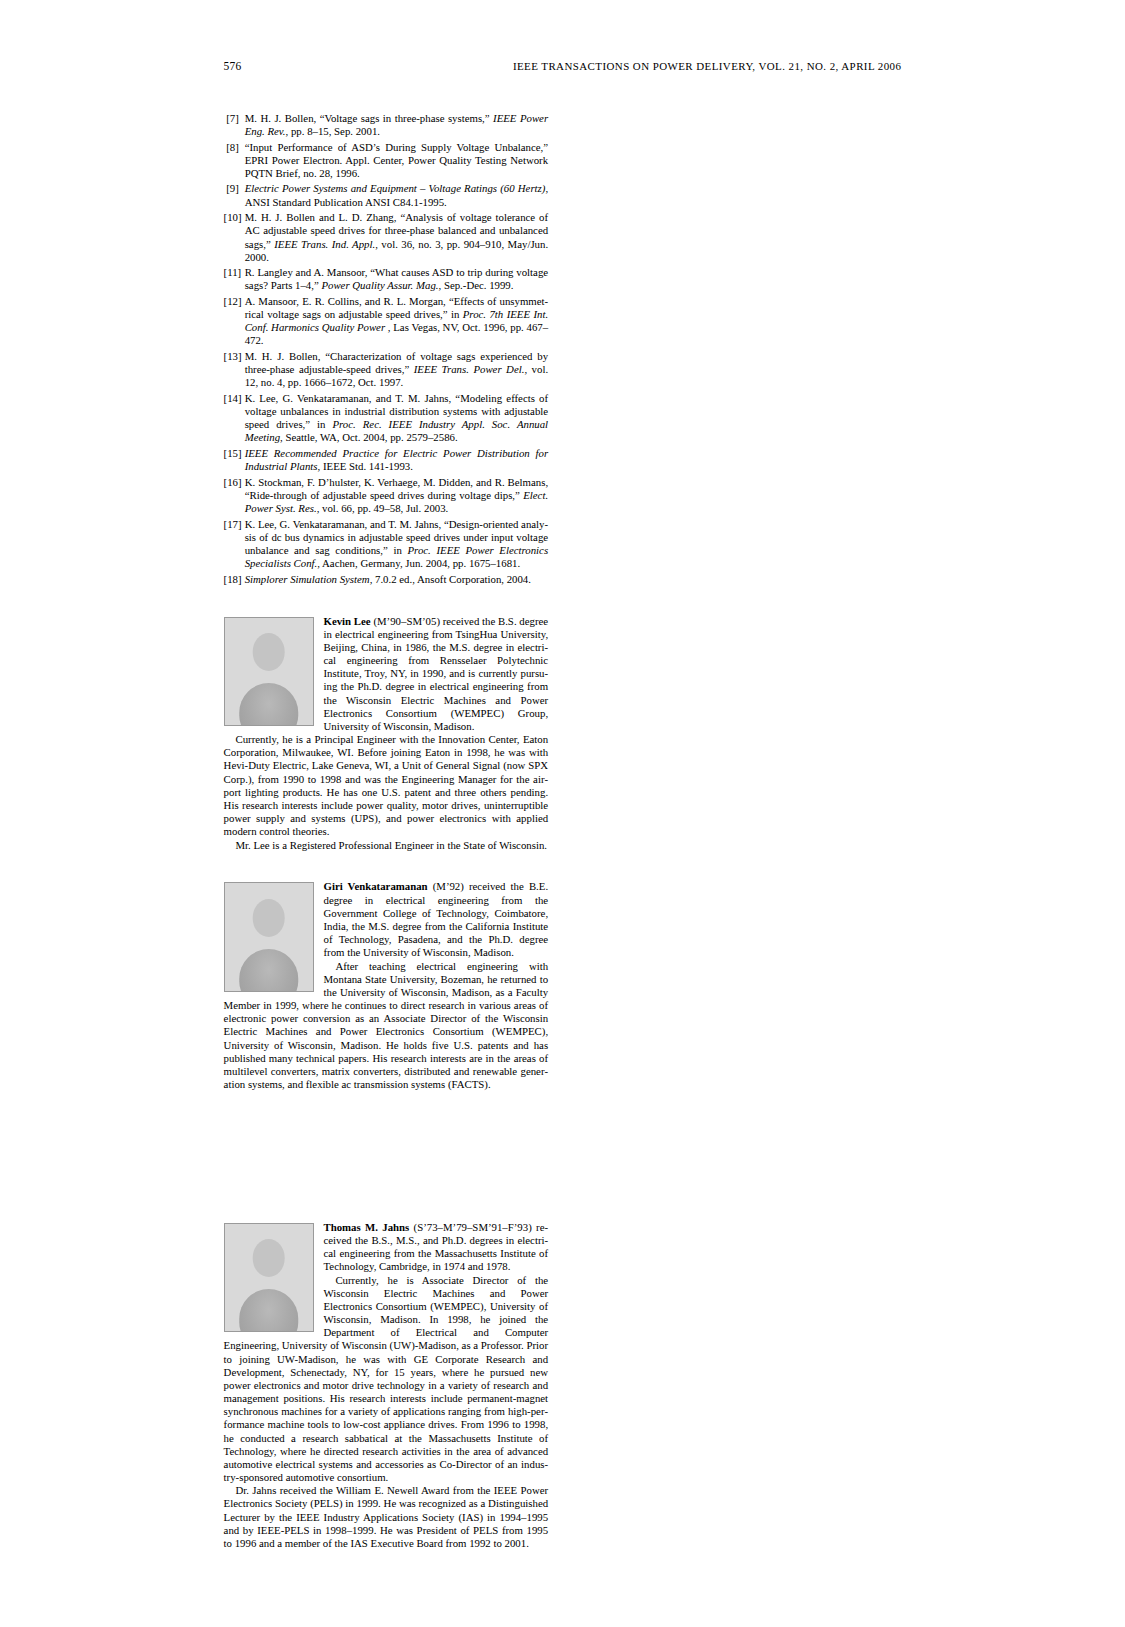576 IEEE Transactions on Power Delivery, Vol. 21, No. 2, April 2006
[7] M. H. J. Bollen, “Voltage sags in three-phase systems,” IEEE Power Eng. Rev., pp. 8–15, Sep. 2001.
[8]“Input Performance of ASD’s During Supply Voltage Unbalance,” EPRI Power Electron. Appl. Center, Power Quality Testing Network PQTN Brief, no. 28, 1996.
[9] Electric Power Systems and Equipment – Voltage Ratings (60 Hertz), ANSI Standard Publication ANSI C84.1-1995.
[10] M. H. J. Bollen and L. D. Zhang, “Analysis of voltage tolerance of AC adjustable speed drives for three-phase balanced and unbalanced sags,” IEEE Trans. Ind. Appl., vol. 36, no. 3, pp. 904–910, May/Jun. 2000.
[11] R. Langley and A. Mansoor, “What causes ASD to trip during voltage sags? Parts 1–4,” Power Quality Assur. Mag., Sep.-Dec. 1999.
[12] A. Mansoor, E. R. Collins, and R. L. Morgan, “Effects of unsymmetrical voltage sags on adjustable speed drives,” in Proc. 7th IEEE Int. Conf. Harmonics Quality Power , Las Vegas, NV, Oct. 1996, pp. 467–472.
[13] M. H. J. Bollen, “Characterization of voltage sags experienced by three-phase adjustable-speed drives,” IEEE Trans. Power Del., vol. 12, no. 4, pp. 1666–1672, Oct. 1997.
[14] K. Lee, G. Venkataramanan, and T. M. Jahns, “Modeling effects of voltage unbalances in industrial distribution systems with adjustable speed drives,” in Proc. Rec. IEEE Industry Appl. Soc. Annual Meeting, Seattle, WA, Oct. 2004, pp. 2579–2586.
[15] IEEE Recommended Practice for Electric Power Distribution for Industrial Plants, IEEE Std. 141-1993.
[16] K. Stockman, F. D’hulster, K. Verhaege, M. Didden, and R. Belmans, “Ride-through of adjustable speed drives during voltage dips,” Elect. Power Syst. Res., vol. 66, pp. 49–58, Jul. 2003.
[17] K. Lee, G. Venkataramanan, and T. M. Jahns, “Design-oriented analysis of dc bus dynamics in adjustable speed drives under input voltage unbalance and sag conditions,” in Proc. IEEE Power Electronics Specialists Conf., Aachen, Germany, Jun. 2004, pp. 1675–1681.
[18] Simplorer Simulation System, 7.0.2 ed., Ansoft Corporation, 2004.
Kevin Lee (M’90–SM’05) received the B.S. degree in electrical engineering from TsingHua University, Beijing, China, in 1986, the M.S. degree in electrical engineering from Rensselaer Polytechnic Institute, Troy, NY, in 1990, and is currently pursuing the Ph.D. degree in electrical engineering from the Wisconsin Electric Machines and Power Electronics Consortium (WEMPEC) Group, University of Wisconsin, Madison.
Currently, he is a Principal Engineer with the Innovation Center, Eaton Corporation, Milwaukee, WI. Before joining Eaton in 1998, he was with Hevi-Duty Electric, Lake Geneva, WI, a Unit of General Signal (now SPX Corp.), from 1990 to 1998 and was the Engineering Manager for the airport lighting products. He has one U.S. patent and three others pending. His research interests include power quality, motor drives, uninterruptible power supply and systems (UPS), and power electronics with applied modern control theories.
Mr. Lee is a Registered Professional Engineer in the State of Wisconsin.
Giri Venkataramanan (M’92) received the B.E. degree in electrical engineering from the Government College of Technology, Coimbatore, India, the M.S. degree from the California Institute of Technology, Pasadena, and the Ph.D. degree from the University of Wisconsin, Madison.
After teaching electrical engineering with Montana State University, Bozeman, he returned to the University of Wisconsin, Madison, as a Faculty Member in 1999, where he continues to direct research in various areas of electronic power conversion as an Associate Director of the Wisconsin Electric Machines and Power Electronics Consortium (WEMPEC), University of Wisconsin, Madison. He holds five U.S. patents and has published many technical papers. His research interests are in the areas of multilevel converters, matrix converters, distributed and renewable generation systems, and flexible ac transmission systems (FACTS).
Thomas M. Jahns (S’73–M’79–SM’91–F’93) received the B.S., M.S., and Ph.D. degrees in electrical engineering from the Massachusetts Institute of Technology, Cambridge, in 1974 and 1978.
Currently, he is Associate Director of the Wisconsin Electric Machines and Power Electronics Consortium (WEMPEC), University of Wisconsin, Madison. In 1998, he joined the Department of Electrical and Computer Engineering, University of Wisconsin (UW)-Madison, as a Professor. Prior to joining UW-Madison, he was with GE Corporate Research and Development, Schenectady, NY, for 15 years, where he pursued new power electronics and motor drive technology in a variety of research and management positions. His research interests include permanent-magnet synchronous machines for a variety of applications ranging from high-performance machine tools to low-cost appliance drives. From 1996 to 1998, he conducted a research sabbatical at the Massachusetts Institute of Technology, where he directed research activities in the area of advanced automotive electrical systems and accessories as Co-Director of an industry-sponsored automotive consortium.
Dr. Jahns received the William E. Newell Award from the IEEE Power Electronics Society (PELS) in 1999. He was recognized as a Distinguished Lecturer by the IEEE Industry Applications Society (IAS) in 1994–1995 and by IEEE-PELS in 1998–1999. He was President of PELS from 1995 to 1996 and a member of the IAS Executive Board from 1992 to 2001.